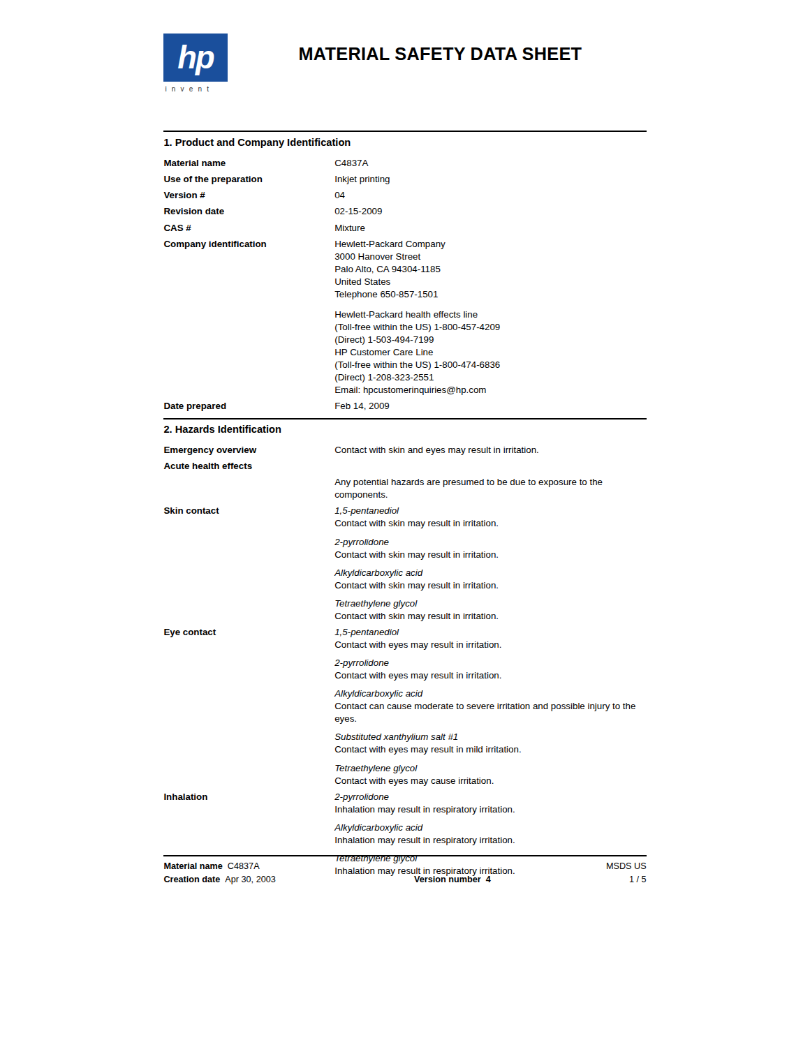i n v e n t
MATERIAL SAFETY DATA SHEET
1. Product and Company Identification
| Material name | C4837A |
| Use of the preparation | Inkjet printing |
| Version # | 04 |
| Revision date | 02-15-2009 |
| CAS # | Mixture |
| Company identification | Hewlett-Packard Company 3000 Hanover Street Palo Alto, CA 94304-1185 United States Telephone 650-857-1501 Hewlett-Packard health effects line (Toll-free within the US) 1-800-457-4209 (Direct) 1-503-494-7199 HP Customer Care Line (Toll-free within the US) 1-800-474-6836 (Direct) 1-208-323-2551 Email: hpcustomerinquiries@hp.com |
| Date prepared | Feb 14, 2009 |
2. Hazards Identification
| Emergency overview | Contact with skin and eyes may result in irritation. |
| Acute health effects | |
| | Any potential hazards are presumed to be due to exposure to the components. |
| Skin contact | 1,5-pentanediol Contact with skin may result in irritation. 2-pyrrolidone Contact with skin may result in irritation. Alkyldicarboxylic acid Contact with skin may result in irritation. Tetraethylene glycol Contact with skin may result in irritation. |
| Eye contact | 1,5-pentanediol Contact with eyes may result in irritation. 2-pyrrolidone Contact with eyes may result in irritation. Alkyldicarboxylic acid Contact can cause moderate to severe irritation and possible injury to the eyes. Substituted xanthylium salt #1 Contact with eyes may result in mild irritation. Tetraethylene glycol Contact with eyes may cause irritation. |
| Inhalation | 2-pyrrolidone Inhalation may result in respiratory irritation. Alkyldicarboxylic acid Inhalation may result in respiratory irritation. Tetraethylene glycol Inhalation may result in respiratory irritation. |
Material name C4837A
MSDS US
Creation date Apr 30, 2003
Version number 4
1 / 5